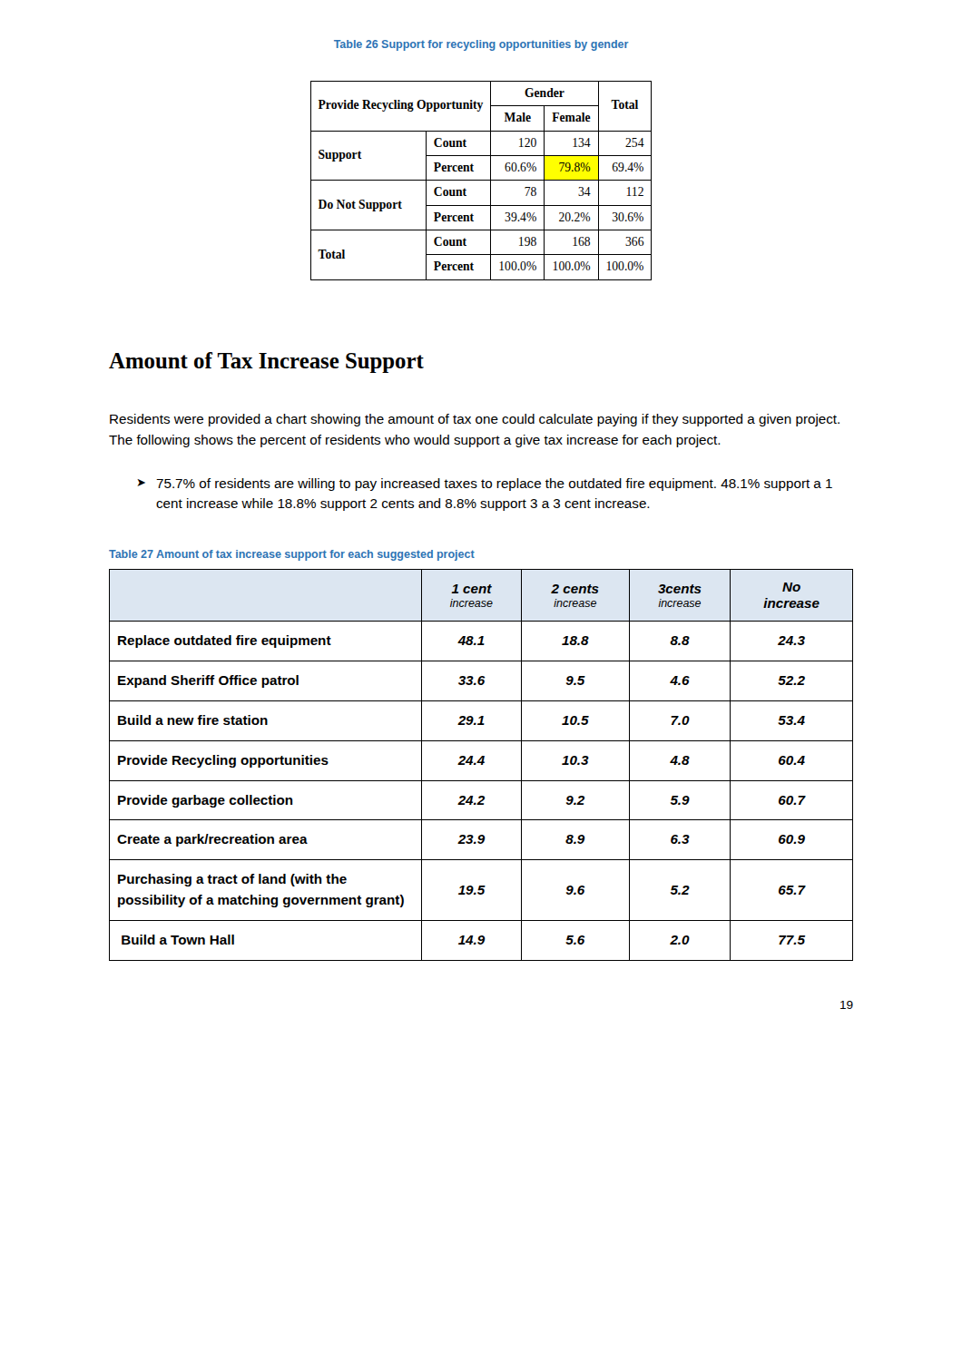Table 26 Support for recycling opportunities by gender
| Provide Recycling Opportunity | Gender | Total |
| --- | --- | --- |
| Male | Female |
| Support | Count | 120 | 134 | 254 |
| Percent | 60.6% | 79.8% | 69.4% |
| Do Not Support | Count | 78 | 34 | 112 |
| Percent | 39.4% | 20.2% | 30.6% |
| Total | Count | 198 | 168 | 366 |
| Percent | 100.0% | 100.0% | 100.0% |
Amount of Tax Increase Support
Residents were provided a chart showing the amount of tax one could calculate paying if they supported a given project. The following shows the percent of residents who would support a give tax increase for each project.
75.7% of residents are willing to pay increased taxes to replace the outdated fire equipment. 48.1% support a 1 cent increase while 18.8% support 2 cents and 8.8% support 3 a 3 cent increase.
Table 27 Amount of tax increase support for each suggested project
| | 1 cent increase | 2 cents increase | 3cents increase | No increase |
| --- | --- | --- | --- | --- |
| Replace outdated fire equipment | 48.1 | 18.8 | 8.8 | 24.3 |
| Expand Sheriff Office patrol | 33.6 | 9.5 | 4.6 | 52.2 |
| Build a new fire station | 29.1 | 10.5 | 7.0 | 53.4 |
| Provide Recycling opportunities | 24.4 | 10.3 | 4.8 | 60.4 |
| Provide garbage collection | 24.2 | 9.2 | 5.9 | 60.7 |
| Create a park/recreation area | 23.9 | 8.9 | 6.3 | 60.9 |
| Purchasing a tract of land (with the possibility of a matching government grant) | 19.5 | 9.6 | 5.2 | 65.7 |
| Build a Town Hall | 14.9 | 5.6 | 2.0 | 77.5 |
19